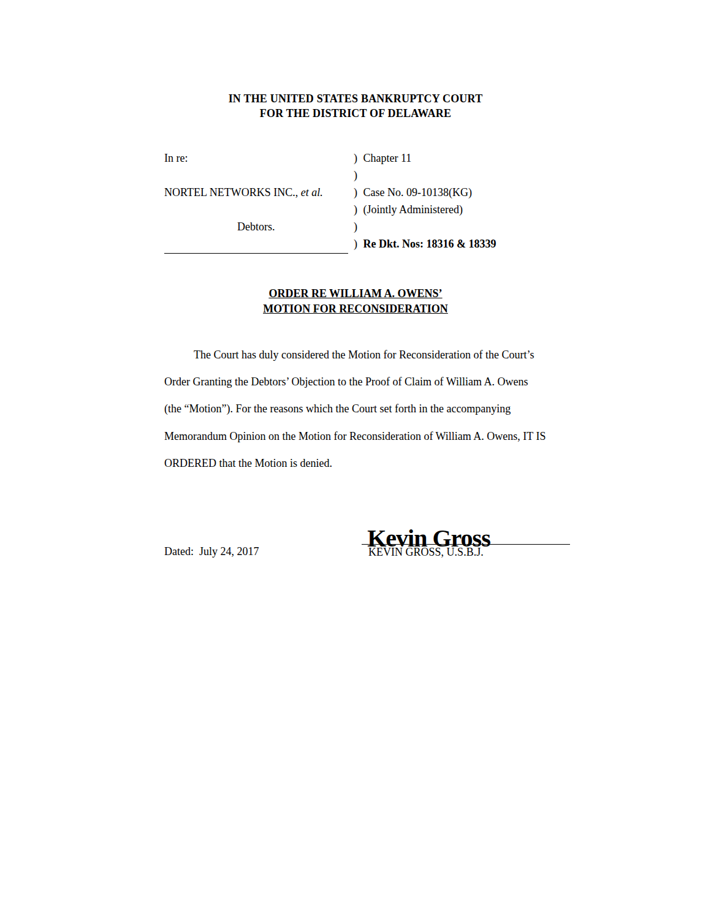IN THE UNITED STATES BANKRUPTCY COURT
FOR THE DISTRICT OF DELAWARE
| In re: | ) | Chapter 11 |
| | ) | |
| NORTEL NETWORKS INC., et al. | ) | Case No. 09-10138(KG) |
| | ) | (Jointly Administered) |
| Debtors. | ) | |
| | ) | Re Dkt. Nos: 18316 & 18339 |
ORDER RE WILLIAM A. OWENS’
MOTION FOR RECONSIDERATION
The Court has duly considered the Motion for Reconsideration of the Court’s Order Granting the Debtors’ Objection to the Proof of Claim of William A. Owens (the “Motion”). For the reasons which the Court set forth in the accompanying Memorandum Opinion on the Motion for Reconsideration of William A. Owens, IT IS ORDERED that the Motion is denied.
Dated: July 24, 2017
Kevin Gross
KEVIN GROSS, U.S.B.J.